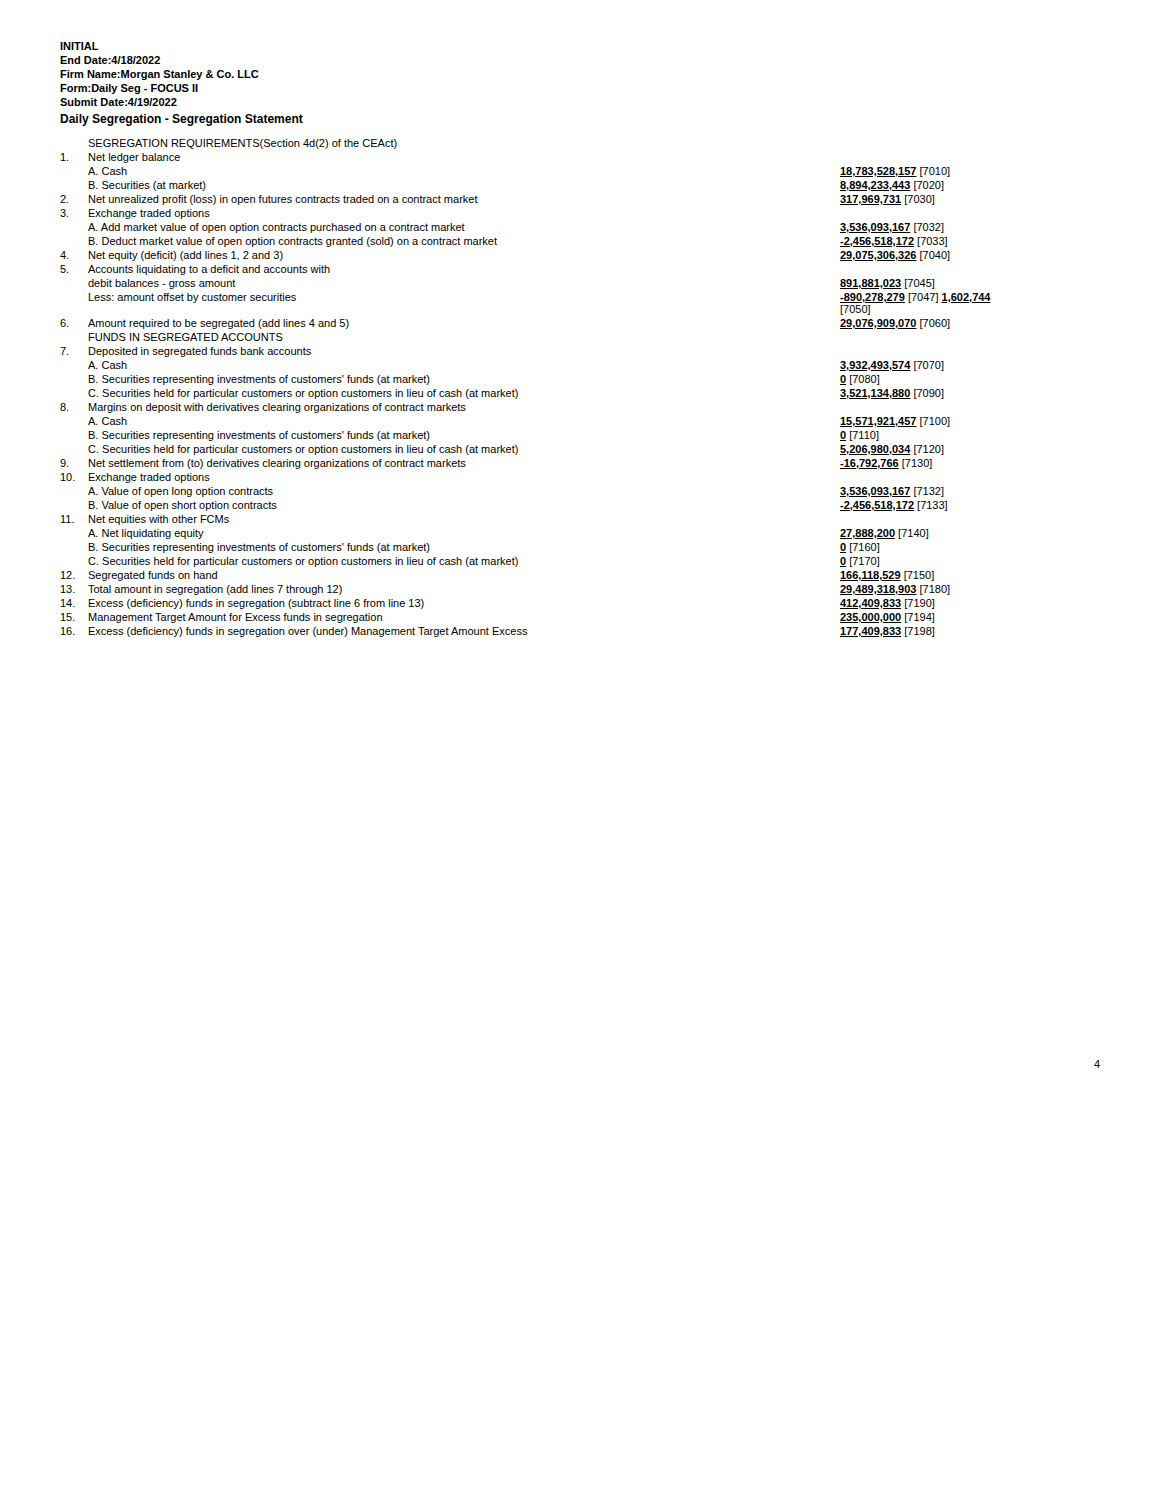INITIAL
End Date:4/18/2022
Firm Name:Morgan Stanley & Co. LLC
Form:Daily Seg - FOCUS II
Submit Date:4/19/2022
Daily Segregation - Segregation Statement
| | SEGREGATION REQUIREMENTS(Section 4d(2) of the CEAct) | |
| 1. | Net ledger balance | |
| | A. Cash | 18,783,528,157 [7010] |
| | B. Securities (at market) | 8,894,233,443 [7020] |
| 2. | Net unrealized profit (loss) in open futures contracts traded on a contract market | 317,969,731 [7030] |
| 3. | Exchange traded options | |
| | A. Add market value of open option contracts purchased on a contract market | 3,536,093,167 [7032] |
| | B. Deduct market value of open option contracts granted (sold) on a contract market | -2,456,518,172 [7033] |
| 4. | Net equity (deficit) (add lines 1, 2 and 3) | 29,075,306,326 [7040] |
| 5. | Accounts liquidating to a deficit and accounts with | |
| | debit balances - gross amount | 891,881,023 [7045] |
| | Less: amount offset by customer securities | -890,278,279 [7047] 1,602,744 [7050] |
| 6. | Amount required to be segregated (add lines 4 and 5) | 29,076,909,070 [7060] |
| | FUNDS IN SEGREGATED ACCOUNTS | |
| 7. | Deposited in segregated funds bank accounts | |
| | A. Cash | 3,932,493,574 [7070] |
| | B. Securities representing investments of customers' funds (at market) | 0 [7080] |
| | C. Securities held for particular customers or option customers in lieu of cash (at market) | 3,521,134,880 [7090] |
| 8. | Margins on deposit with derivatives clearing organizations of contract markets | |
| | A. Cash | 15,571,921,457 [7100] |
| | B. Securities representing investments of customers' funds (at market) | 0 [7110] |
| | C. Securities held for particular customers or option customers in lieu of cash (at market) | 5,206,980,034 [7120] |
| 9. | Net settlement from (to) derivatives clearing organizations of contract markets | -16,792,766 [7130] |
| 10. | Exchange traded options | |
| | A. Value of open long option contracts | 3,536,093,167 [7132] |
| | B. Value of open short option contracts | -2,456,518,172 [7133] |
| 11. | Net equities with other FCMs | |
| | A. Net liquidating equity | 27,888,200 [7140] |
| | B. Securities representing investments of customers' funds (at market) | 0 [7160] |
| | C. Securities held for particular customers or option customers in lieu of cash (at market) | 0 [7170] |
| 12. | Segregated funds on hand | 166,118,529 [7150] |
| 13. | Total amount in segregation (add lines 7 through 12) | 29,489,318,903 [7180] |
| 14. | Excess (deficiency) funds in segregation (subtract line 6 from line 13) | 412,409,833 [7190] |
| 15. | Management Target Amount for Excess funds in segregation | 235,000,000 [7194] |
| 16. | Excess (deficiency) funds in segregation over (under) Management Target Amount Excess | 177,409,833 [7198] |
4